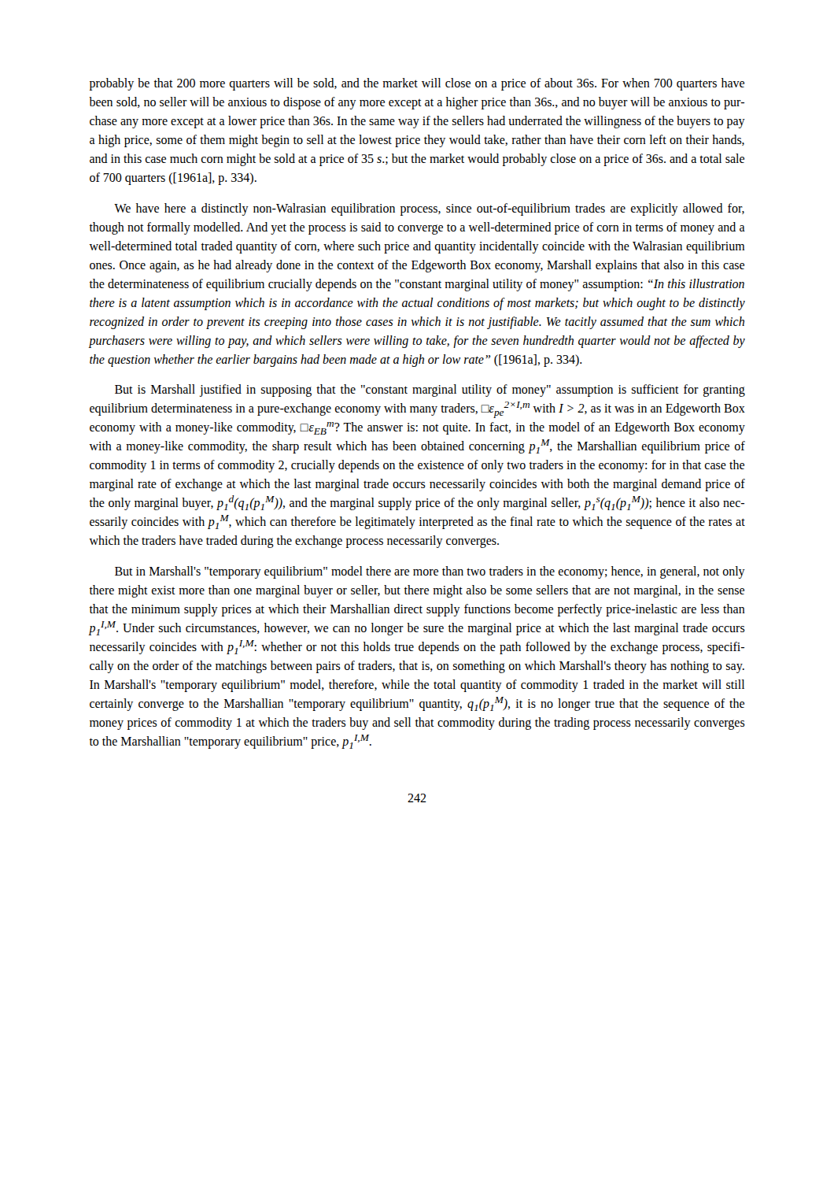probably be that 200 more quarters will be sold, and the market will close on a price of about 36s. For when 700 quarters have been sold, no seller will be anxious to dispose of any more except at a higher price than 36s., and no buyer will be anxious to purchase any more except at a lower price than 36s. In the same way if the sellers had underrated the willingness of the buyers to pay a high price, some of them might begin to sell at the lowest price they would take, rather than have their corn left on their hands, and in this case much corn might be sold at a price of 35 s.; but the market would probably close on a price of 36s. and a total sale of 700 quarters ([1961a], p. 334).
We have here a distinctly non-Walrasian equilibration process, since out-of-equilibrium trades are explicitly allowed for, though not formally modelled. And yet the process is said to converge to a well-determined price of corn in terms of money and a well-determined total traded quantity of corn, where such price and quantity incidentally coincide with the Walrasian equilibrium ones. Once again, as he had already done in the context of the Edgeworth Box economy, Marshall explains that also in this case the determinateness of equilibrium crucially depends on the "constant marginal utility of money" assumption: “In this illustration there is a latent assumption which is in accordance with the actual conditions of most markets; but which ought to be distinctly recognized in order to prevent its creeping into those cases in which it is not justifiable. We tacitly assumed that the sum which purchasers were willing to pay, and which sellers were willing to take, for the seven hundredth quarter would not be affected by the question whether the earlier bargains had been made at a high or low rate” ([1961a], p. 334).
But is Marshall justified in supposing that the "constant marginal utility of money" assumption is sufficient for granting equilibrium determinateness in a pure-exchange economy with many traders, □εpe2×I,m with I > 2, as it was in an Edgeworth Box economy with a money-like commodity, □εEBm? The answer is: not quite. In fact, in the model of an Edgeworth Box economy with a money-like commodity, the sharp result which has been obtained concerning p1M, the Marshallian equilibrium price of commodity 1 in terms of commodity 2, crucially depends on the existence of only two traders in the economy: for in that case the marginal rate of exchange at which the last marginal trade occurs necessarily coincides with both the marginal demand price of the only marginal buyer, p1d(q1(p1M)), and the marginal supply price of the only marginal seller, p1s(q1(p1M)); hence it also necessarily coincides with p1M, which can therefore be legitimately interpreted as the final rate to which the sequence of the rates at which the traders have traded during the exchange process necessarily converges.
But in Marshall's "temporary equilibrium" model there are more than two traders in the economy; hence, in general, not only there might exist more than one marginal buyer or seller, but there might also be some sellers that are not marginal, in the sense that the minimum supply prices at which their Marshallian direct supply functions become perfectly price-inelastic are less than p1I,M. Under such circumstances, however, we can no longer be sure the marginal price at which the last marginal trade occurs necessarily coincides with p1I,M: whether or not this holds true depends on the path followed by the exchange process, specifically on the order of the matchings between pairs of traders, that is, on something on which Marshall's theory has nothing to say. In Marshall's "temporary equilibrium" model, therefore, while the total quantity of commodity 1 traded in the market will still certainly converge to the Marshallian "temporary equilibrium" quantity, q1(p1M), it is no longer true that the sequence of the money prices of commodity 1 at which the traders buy and sell that commodity during the trading process necessarily converges to the Marshallian "temporary equilibrium" price, p1I,M.
242